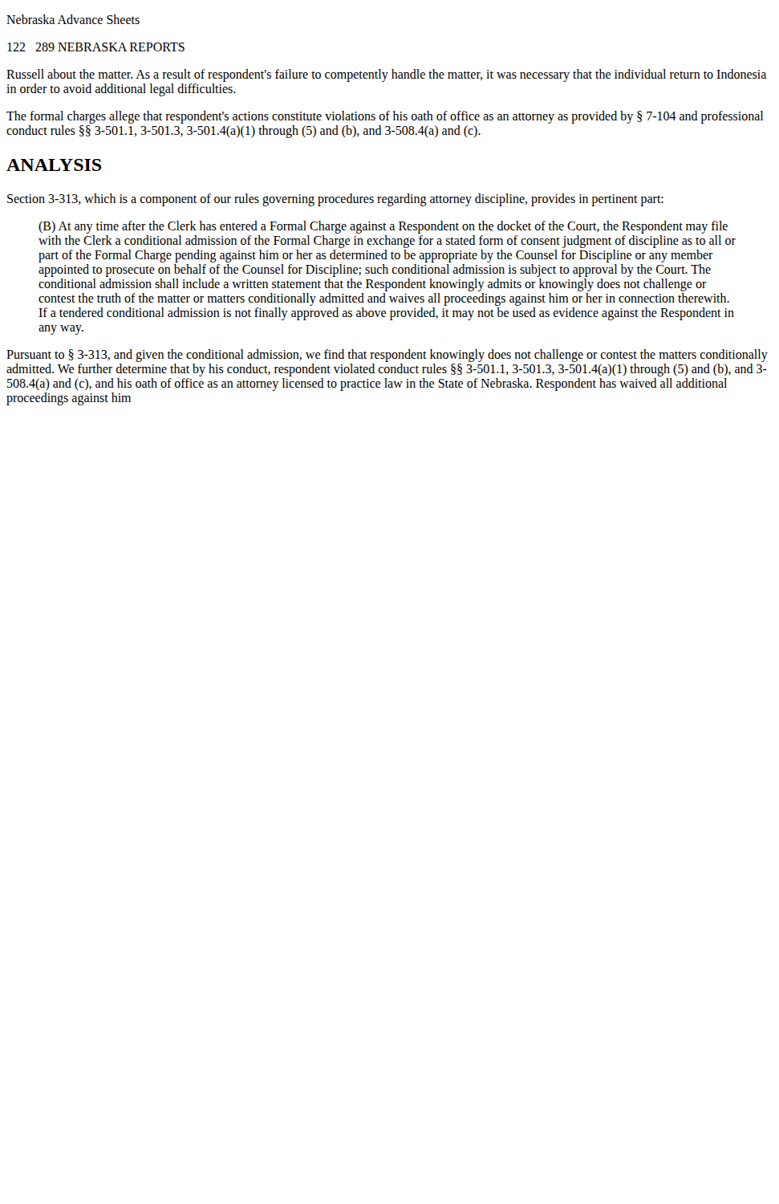Nebraska Advance Sheets
122 289 NEBRASKA REPORTS
Russell about the matter. As a result of respondent's failure to competently handle the matter, it was necessary that the individual return to Indonesia in order to avoid additional legal difficulties.
The formal charges allege that respondent's actions constitute violations of his oath of office as an attorney as provided by § 7-104 and professional conduct rules §§ 3-501.1, 3-501.3, 3-501.4(a)(1) through (5) and (b), and 3-508.4(a) and (c).
ANALYSIS
Section 3-313, which is a component of our rules governing procedures regarding attorney discipline, provides in pertinent part:
(B) At any time after the Clerk has entered a Formal Charge against a Respondent on the docket of the Court, the Respondent may file with the Clerk a conditional admission of the Formal Charge in exchange for a stated form of consent judgment of discipline as to all or part of the Formal Charge pending against him or her as determined to be appropriate by the Counsel for Discipline or any member appointed to prosecute on behalf of the Counsel for Discipline; such conditional admission is subject to approval by the Court. The conditional admission shall include a written statement that the Respondent knowingly admits or knowingly does not challenge or contest the truth of the matter or matters conditionally admitted and waives all proceedings against him or her in connection therewith. If a tendered conditional admission is not finally approved as above provided, it may not be used as evidence against the Respondent in any way.
Pursuant to § 3-313, and given the conditional admission, we find that respondent knowingly does not challenge or contest the matters conditionally admitted. We further determine that by his conduct, respondent violated conduct rules §§ 3-501.1, 3-501.3, 3-501.4(a)(1) through (5) and (b), and 3-508.4(a) and (c), and his oath of office as an attorney licensed to practice law in the State of Nebraska. Respondent has waived all additional proceedings against him